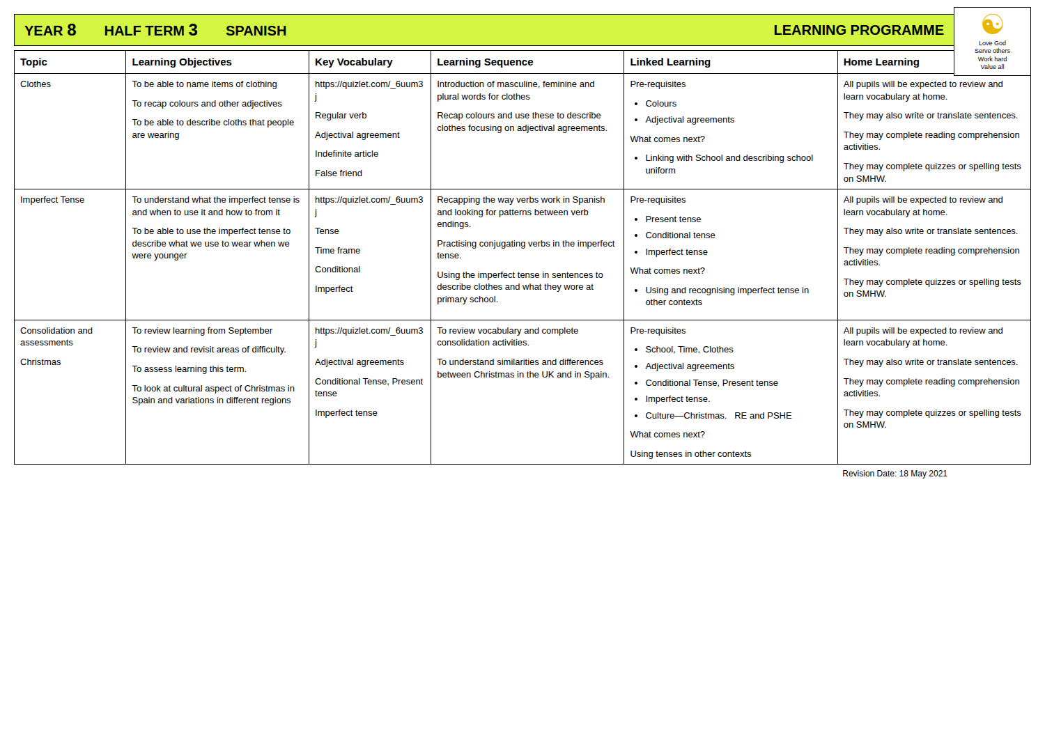☯
Love God
Serve others
Work hard
Value all
YEAR 8 HALF TERM 3 SPANISH
LEARNING PROGRAMME
| Topic | Learning Objectives | Key Vocabulary | Learning Sequence | Linked Learning | Home Learning |
| --- | --- | --- | --- | --- | --- |
| Clothes | To be able to name items of clothing To recap colours and other adjectives To be able to describe cloths that people are wearing | https://quizlet.com/_6uum3j Regular verb Adjectival agreement Indefinite article False friend | Introduction of masculine, feminine and plural words for clothes Recap colours and use these to describe clothes focusing on adjectival agreements. | Pre-requisites Colours Adjectival agreements What comes next? Linking with School and describing school uniform | All pupils will be expected to review and learn vocabulary at home. They may also write or translate sentences. They may complete reading comprehension activities. They may complete quizzes or spelling tests on SMHW. |
| Imperfect Tense | To understand what the imperfect tense is and when to use it and how to from it To be able to use the imperfect tense to describe what we use to wear when we were younger | https://quizlet.com/_6uum3j Tense Time frame Conditional Imperfect | Recapping the way verbs work in Spanish and looking for patterns between verb endings. Practising conjugating verbs in the imperfect tense. Using the imperfect tense in sentences to describe clothes and what they wore at primary school. | Pre-requisites Present tense Conditional tense Imperfect tense What comes next? Using and recognising imperfect tense in other contexts | All pupils will be expected to review and learn vocabulary at home. They may also write or translate sentences. They may complete reading comprehension activities. They may complete quizzes or spelling tests on SMHW. |
| Consolidation and assessments Christmas | To review learning from September To review and revisit areas of difficulty. To assess learning this term. To look at cultural aspect of Christmas in Spain and variations in different regions | https://quizlet.com/_6uum3j Adjectival agreements Conditional Tense, Present tense Imperfect tense | To review vocabulary and complete consolidation activities. To understand similarities and differences between Christmas in the UK and in Spain. | Pre-requisites School, Time, Clothes Adjectival agreements Conditional Tense, Present tense Imperfect tense. Culture—Christmas. RE and PSHE What comes next? Using tenses in other contexts | All pupils will be expected to review and learn vocabulary at home. They may also write or translate sentences. They may complete reading comprehension activities. They may complete quizzes or spelling tests on SMHW. |
Revision Date: 18 May 2021